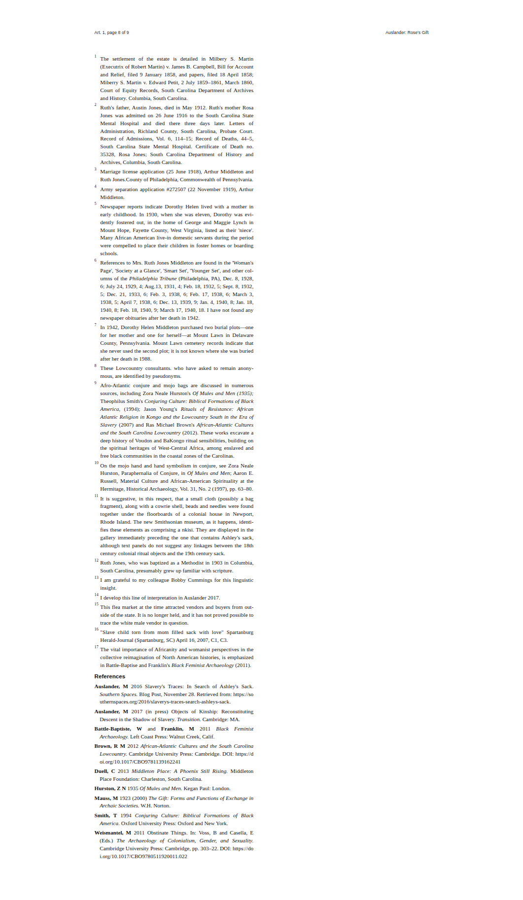Art. 1, page 8 of 9
Auslander: Rose's Gift
The settlement of the estate is detailed in Milbery S. Martin (Executrix of Robert Martin) v. James B. Campbell, Bill for Account and Relief, filed 9 January 1858, and papers, filed 18 April 1858; Miberry S. Martin v. Edward Petit, 2 July 1859–1861, March 1860, Court of Equity Records, South Carolina Department of Archives and History. Columbia, South Carolina.
Ruth's father, Austin Jones, died in May 1912. Ruth's mother Rosa Jones was admitted on 26 June 1916 to the South Carolina State Mental Hospital and died there three days later. Letters of Administration, Richland County, South Carolina, Probate Court. Record of Admissions, Vol. 6, 114–15; Record of Deaths, 44–5, South Carolina State Mental Hospital. Certificate of Death no. 35328, Rosa Jones; South Carolina Department of History and Archives, Columbia, South Carolina.
Marriage license application (25 June 1918), Arthur Middleton and Ruth Jones.County of Philadelphia, Commonwealth of Pennsylvania.
Army separation application #272507 (22 November 1919), Arthur Middleton.
Newspaper reports indicate Dorothy Helen lived with a mother in early childhood. In 1930, when she was eleven, Dorothy was evidently fostered out, in the home of George and Maggie Lynch in Mount Hope, Fayette County, West Virginia, listed as their 'niece'. Many African American live-in domestic servants during the period were compelled to place their children in foster homes or boarding schools.
References to Mrs. Ruth Jones Middleton are found in the 'Woman's Page', 'Society at a Glance', 'Smart Set', 'Younger Set', and other columns of the Philadelphia Tribune (Philadelphia, PA), Dec. 8, 1928, 6; July 24, 1929, 4; Aug.13, 1931, 4; Feb. 18, 1932, 5; Sept. 8, 1932, 5; Dec. 21, 1933, 6; Feb. 3, 1938, 6; Feb. 17, 1938, 6; March 3, 1938, 5; April 7, 1938, 6; Dec. 13, 1939, 9; Jan. 4, 1940, 8; Jan. 18, 1940, 8; Feb. 18, 1940, 9; March 17, 1940, 18. I have not found any newspaper obituaries after her death in 1942.
In 1942, Dorothy Helen Middleton purchased two burial plots—one for her mother and one for herself—at Mount Lawn in Delaware County, Pennsylvania. Mount Lawn cemetery records indicate that she never used the second plot; it is not known where she was buried after her death in 1988.
These Lowcountry consultants. who have asked to remain anonymous, are identified by pseudonyms.
Afro-Atlantic conjure and mojo bags are discussed in numerous sources, including Zora Neale Hurston's Of Mules and Men (1935); Theophilus Smith's Conjuring Culture: Biblical Formations of Black America, (1994); Jason Young's Rituals of Resistance: African Atlantic Religion in Kongo and the Lowcountry South in the Era of Slavery (2007) and Ras Michael Brown's African-Atlantic Cultures and the South Carolina Lowcountry (2012). These works excavate a deep history of Voudon and BaKongo ritual sensibilities, building on the spiritual heritages of West-Central Africa, among enslaved and free black communities in the coastal zones of the Carolinas.
On the mojo hand and hand symbolism in conjure, see Zora Neale Hurston, Paraphernalia of Conjure, in Of Mules and Men; Aaron E. Russell, Material Culture and African-American Spirituality at the Hermitage, Historical Archaeology, Vol. 31, No. 2 (1997), pp. 63–80.
It is suggestive, in this respect, that a small cloth (possibly a bag fragment), along with a cowrie shell, beads and needles were found together under the floorboards of a colonial house in Newport, Rhode Island. The new Smithsonian museum, as it happens, identifies these elements as comprising a nkisi. They are displayed in the gallery immediately preceding the one that contains Ashley's sack, although text panels do not suggest any linkages between the 18th century colonial ritual objects and the 19th century sack.
Ruth Jones, who was baptized as a Methodist in 1903 in Columbia, South Carolina, presumably grew up familiar with scripture.
I am grateful to my colleague Bobby Cummings for this linguistic insight.
I develop this line of interpretation in Auslander 2017.
This flea market at the time attracted vendors and buyers from outside of the state. It is no longer held, and it has not proved possible to trace the white male vendor in question.
"Slave child torn from mom filled sack with love" Spartanburg Herald-Journal (Spartanburg, SC) April 16, 2007, C1, C3.
The vital importance of Africanity and womanist perspectives in the collective reimagination of North American histories, is emphasized in Battle-Baptise and Franklin's Black Feminist Archaeology (2011).
References
Auslander, M 2016 Slavery's Traces: In Search of Ashley's Sack. Southern Spaces. Blog Post, November 28. Retrieved from: https://southernspaces.org/2016/slaverys-traces-search-ashleys-sack.
Auslander, M 2017 (in press) Objects of Kinship: Reconstituting Descent in the Shadow of Slavery. Transition. Cambridge: MA.
Battle-Baptiste, W and Franklin, M 2011 Black Feminist Archaeology. Left Coast Press: Walnut Creek, Calif.
Brown, R M 2012 African-Atlantic Cultures and the South Carolina Lowcountry. Cambridge University Press: Cambridge. DOI: https://doi.org/10.1017/CBO9781139162241
Duell, C 2013 Middleton Place: A Phoenix Still Rising. Middleton Place Foundation: Charleston, South Carolina.
Hurston, Z N 1935 Of Mules and Men. Kegan Paul: London.
Mauss, M 1923 (2000) The Gift: Forms and Functions of Exchange in Archaic Societies. W.H. Norton.
Smith, T 1994 Conjuring Culture: Biblical Formations of Black America. Oxford University Press: Oxford and New York.
Weismantel, M 2011 Obstinate Things. In: Voss, B and Casella, E (Eds.) The Archaeology of Colonialism, Gender, and Sexuality. Cambridge University Press: Cambridge, pp. 303–22. DOI: https://doi.org/10.1017/CBO9780511920011.022